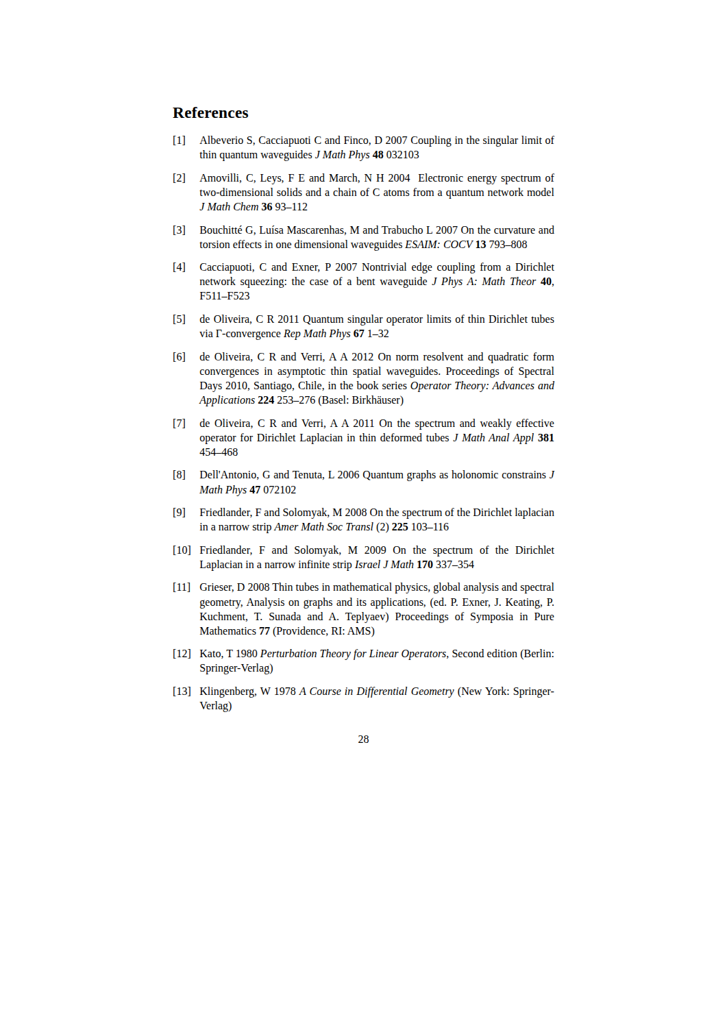References
[1] Albeverio S, Cacciapuoti C and Finco, D 2007 Coupling in the singular limit of thin quantum waveguides J Math Phys 48 032103
[2] Amovilli, C, Leys, F E and March, N H 2004 Electronic energy spectrum of two-dimensional solids and a chain of C atoms from a quantum network model J Math Chem 36 93–112
[3] Bouchitté G, Luísa Mascarenhas, M and Trabucho L 2007 On the curvature and torsion effects in one dimensional waveguides ESAIM: COCV 13 793–808
[4] Cacciapuoti, C and Exner, P 2007 Nontrivial edge coupling from a Dirichlet network squeezing: the case of a bent waveguide J Phys A: Math Theor 40, F511–F523
[5] de Oliveira, C R 2011 Quantum singular operator limits of thin Dirichlet tubes via Γ-convergence Rep Math Phys 67 1–32
[6] de Oliveira, C R and Verri, A A 2012 On norm resolvent and quadratic form convergences in asymptotic thin spatial waveguides. Proceedings of Spectral Days 2010, Santiago, Chile, in the book series Operator Theory: Advances and Applications 224 253–276 (Basel: Birkhäuser)
[7] de Oliveira, C R and Verri, A A 2011 On the spectrum and weakly effective operator for Dirichlet Laplacian in thin deformed tubes J Math Anal Appl 381 454–468
[8] Dell'Antonio, G and Tenuta, L 2006 Quantum graphs as holonomic constrains J Math Phys 47 072102
[9] Friedlander, F and Solomyak, M 2008 On the spectrum of the Dirichlet laplacian in a narrow strip Amer Math Soc Transl (2) 225 103–116
[10] Friedlander, F and Solomyak, M 2009 On the spectrum of the Dirichlet Laplacian in a narrow infinite strip Israel J Math 170 337–354
[11] Grieser, D 2008 Thin tubes in mathematical physics, global analysis and spectral geometry, Analysis on graphs and its applications, (ed. P. Exner, J. Keating, P. Kuchment, T. Sunada and A. Teplyaev) Proceedings of Symposia in Pure Mathematics 77 (Providence, RI: AMS)
[12] Kato, T 1980 Perturbation Theory for Linear Operators, Second edition (Berlin: Springer-Verlag)
[13] Klingenberg, W 1978 A Course in Differential Geometry (New York: Springer-Verlag)
28